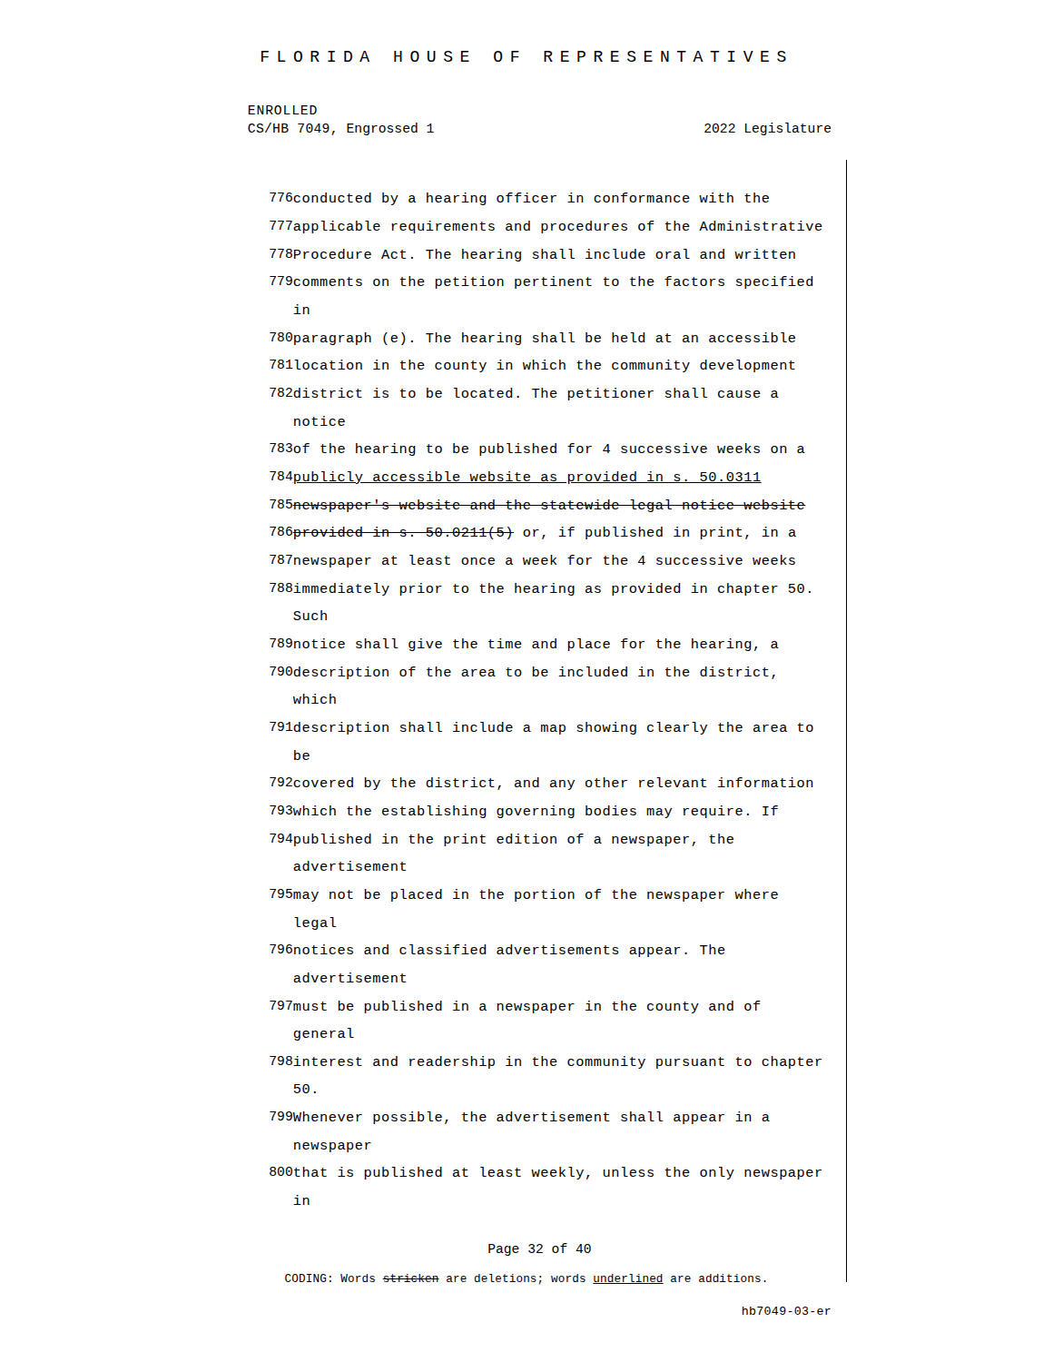FLORIDA HOUSE OF REPRESENTATIVES
ENROLLED
CS/HB 7049, Engrossed 1 2022 Legislature
| 776 | conducted by a hearing officer in conformance with the |
| 777 | applicable requirements and procedures of the Administrative |
| 778 | Procedure Act. The hearing shall include oral and written |
| 779 | comments on the petition pertinent to the factors specified in |
| 780 | paragraph (e). The hearing shall be held at an accessible |
| 781 | location in the county in which the community development |
| 782 | district is to be located. The petitioner shall cause a notice |
| 783 | of the hearing to be published for 4 successive weeks on a |
| 784 | publicly accessible website as provided in s. 50.0311 |
| 785 | newspaper's website and the statewide legal notice website |
| 786 | provided in s. 50.0211(5) or, if published in print, in a |
| 787 | newspaper at least once a week for the 4 successive weeks |
| 788 | immediately prior to the hearing as provided in chapter 50. Such |
| 789 | notice shall give the time and place for the hearing, a |
| 790 | description of the area to be included in the district, which |
| 791 | description shall include a map showing clearly the area to be |
| 792 | covered by the district, and any other relevant information |
| 793 | which the establishing governing bodies may require. If |
| 794 | published in the print edition of a newspaper, the advertisement |
| 795 | may not be placed in the portion of the newspaper where legal |
| 796 | notices and classified advertisements appear. The advertisement |
| 797 | must be published in a newspaper in the county and of general |
| 798 | interest and readership in the community pursuant to chapter 50. |
| 799 | Whenever possible, the advertisement shall appear in a newspaper |
| 800 | that is published at least weekly, unless the only newspaper in |
Page 32 of 40
CODING: Words stricken are deletions; words underlined are additions.
hb7049-03-er